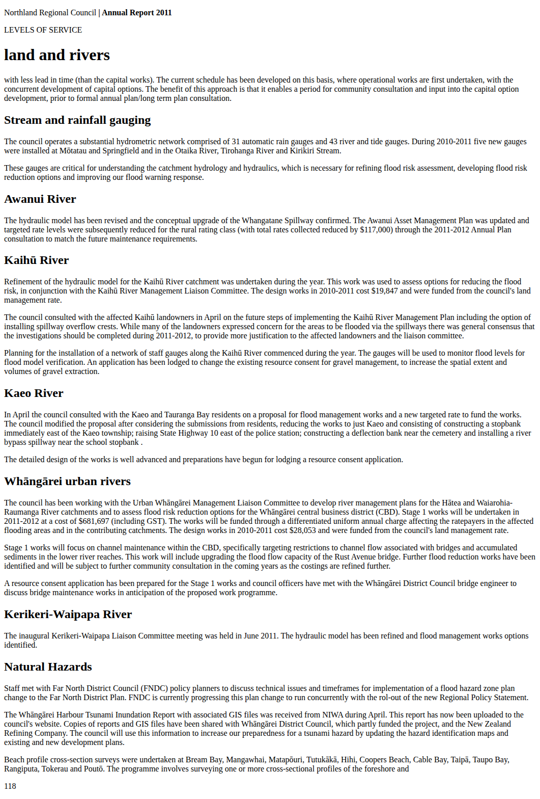Northland Regional Council | Annual Report 2011
LEVELS OF SERVICE
land and rivers
with less lead in time (than the capital works). The current schedule has been developed on this basis, where operational works are first undertaken, with the concurrent development of capital options. The benefit of this approach is that it enables a period for community consultation and input into the capital option development, prior to formal annual plan/long term plan consultation.
Stream and rainfall gauging
The council operates a substantial hydrometric network comprised of 31 automatic rain gauges and 43 river and tide gauges. During 2010-2011 five new gauges were installed at Mōtatau and Springfield and in the Otaika River, Tirohanga River and Kirikiri Stream.
These gauges are critical for understanding the catchment hydrology and hydraulics, which is necessary for refining flood risk assessment, developing flood risk reduction options and improving our flood warning response.
Awanui River
The hydraulic model has been revised and the conceptual upgrade of the Whangatane Spillway confirmed. The Awanui Asset Management Plan was updated and targeted rate levels were subsequently reduced for the rural rating class (with total rates collected reduced by $117,000) through the 2011-2012 Annual Plan consultation to match the future maintenance requirements.
Kaihū River
Refinement of the hydraulic model for the Kaihū River catchment was undertaken during the year. This work was used to assess options for reducing the flood risk, in conjunction with the Kaihū River Management Liaison Committee. The design works in 2010-2011 cost $19,847 and were funded from the council's land management rate.
The council consulted with the affected Kaihū landowners in April on the future steps of implementing the Kaihū River Management Plan including the option of installing spillway overflow crests. While many of the landowners expressed concern for the areas to be flooded via the spillways there was general consensus that the investigations should be completed during 2011-2012, to provide more justification to the affected landowners and the liaison committee.
Planning for the installation of a network of staff gauges along the Kaihū River commenced during the year. The gauges will be used to monitor flood levels for flood model verification. An application has been lodged to change the existing resource consent for gravel management, to increase the spatial extent and volumes of gravel extraction.
Kaeo River
In April the council consulted with the Kaeo and Tauranga Bay residents on a proposal for flood management works and a new targeted rate to fund the works. The council modified the proposal after considering the submissions from residents, reducing the works to just Kaeo and consisting of constructing a stopbank immediately east of the Kaeo township; raising State Highway 10 east of the police station; constructing a deflection bank near the cemetery and installing a river bypass spillway near the school stopbank .
The detailed design of the works is well advanced and preparations have begun for lodging a resource consent application.
Whāngārei urban rivers
The council has been working with the Urban Whāngārei Management Liaison Committee to develop river management plans for the Hātea and Waiarohia-Raumanga River catchments and to assess flood risk reduction options for the Whāngārei central business district (CBD). Stage 1 works will be undertaken in 2011-2012 at a cost of $681,697 (including GST). The works will be funded through a differentiated uniform annual charge affecting the ratepayers in the affected flooding areas and in the contributing catchments. The design works in 2010-2011 cost $28,053 and were funded from the council's land management rate.
Stage 1 works will focus on channel maintenance within the CBD, specifically targeting restrictions to channel flow associated with bridges and accumulated sediments in the lower river reaches. This work will include upgrading the flood flow capacity of the Rust Avenue bridge. Further flood reduction works have been identified and will be subject to further community consultation in the coming years as the costings are refined further.
A resource consent application has been prepared for the Stage 1 works and council officers have met with the Whāngārei District Council bridge engineer to discuss bridge maintenance works in anticipation of the proposed work programme.
Kerikeri-Waipapa River
The inaugural Kerikeri-Waipapa Liaison Committee meeting was held in June 2011. The hydraulic model has been refined and flood management works options identified.
Natural Hazards
Staff met with Far North District Council (FNDC) policy planners to discuss technical issues and timeframes for implementation of a flood hazard zone plan change to the Far North District Plan. FNDC is currently progressing this plan change to run concurrently with the rol-out of the new Regional Policy Statement.
The Whāngārei Harbour Tsunami Inundation Report with associated GIS files was received from NIWA during April. This report has now been uploaded to the council's website. Copies of reports and GIS files have been shared with Whāngārei District Council, which partly funded the project, and the New Zealand Refining Company. The council will use this information to increase our preparedness for a tsunami hazard by updating the hazard identification maps and existing and new development plans.
Beach profile cross-section surveys were undertaken at Bream Bay, Mangawhai, Matapōuri, Tutukākā, Hihi, Coopers Beach, Cable Bay, Taipā, Taupo Bay, Rangiputa, Tokerau and Poutō. The programme involves surveying one or more cross-sectional profiles of the foreshore and
118